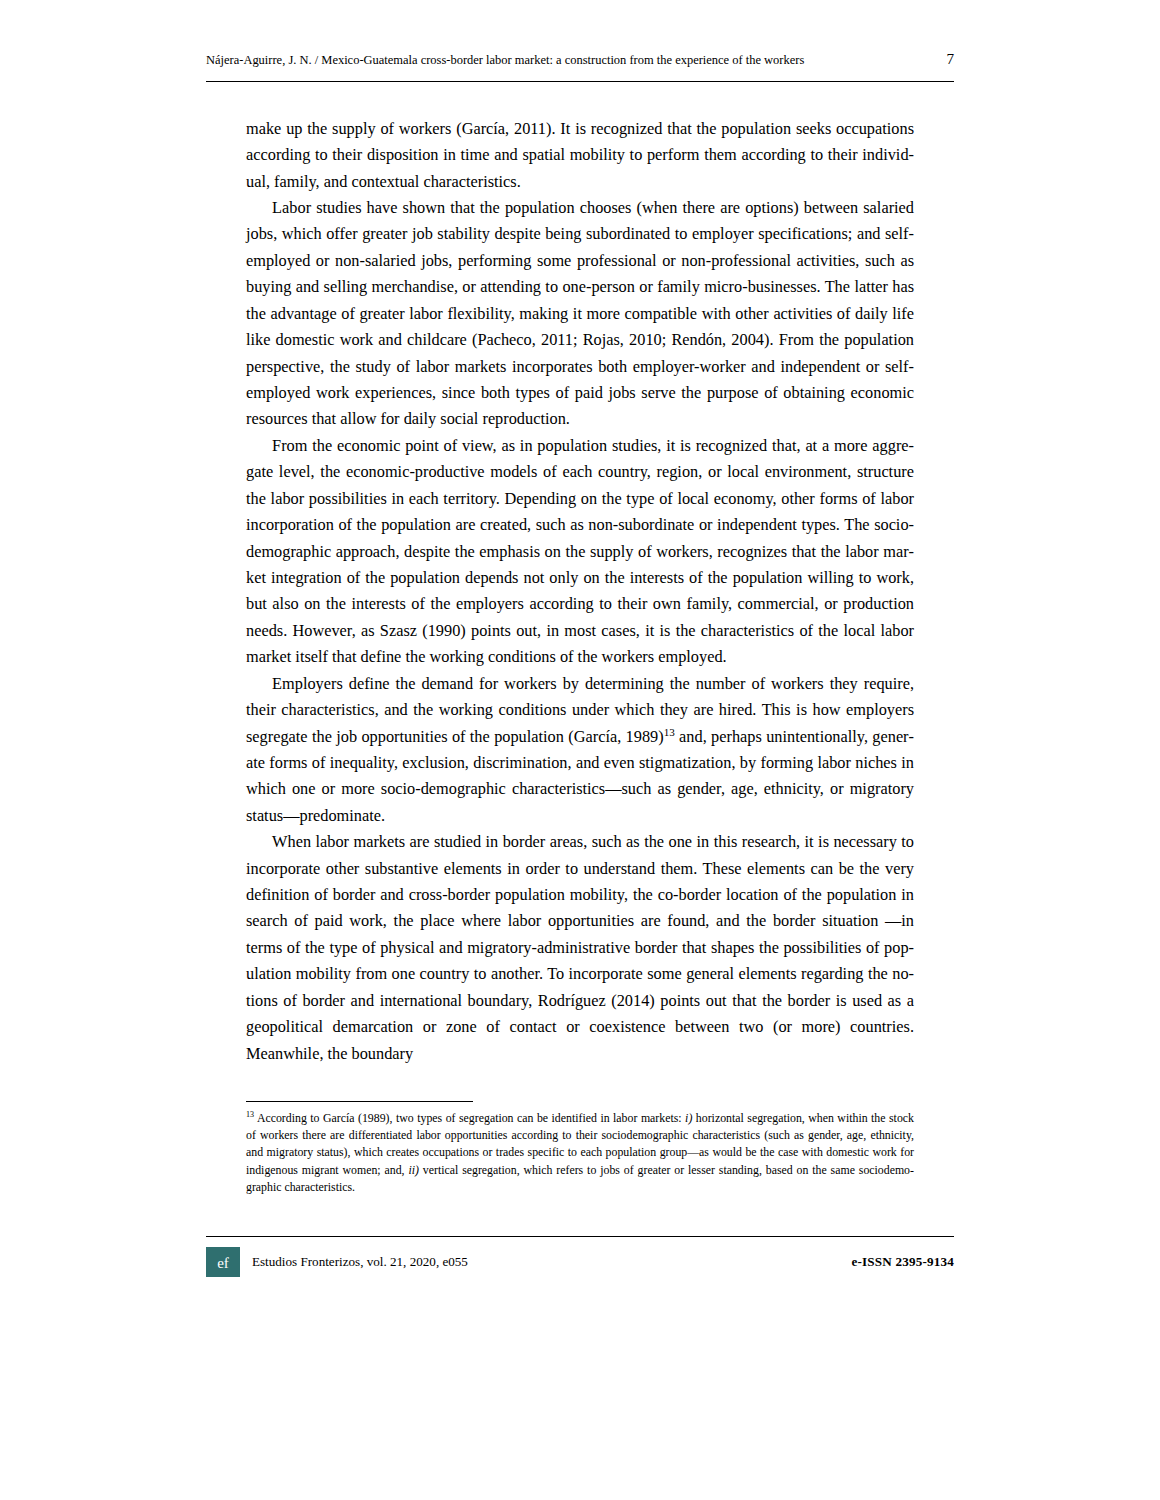Nájera-Aguirre, J. N. / Mexico-Guatemala cross-border labor market: a construction from the experience of the workers
7
make up the supply of workers (García, 2011). It is recognized that the population seeks occupations according to their disposition in time and spatial mobility to perform them according to their individual, family, and contextual characteristics.
Labor studies have shown that the population chooses (when there are options) between salaried jobs, which offer greater job stability despite being subordinated to employer specifications; and self-employed or non-salaried jobs, performing some professional or non-professional activities, such as buying and selling merchandise, or attending to one-person or family micro-businesses. The latter has the advantage of greater labor flexibility, making it more compatible with other activities of daily life like domestic work and childcare (Pacheco, 2011; Rojas, 2010; Rendón, 2004). From the population perspective, the study of labor markets incorporates both employer-worker and independent or self-employed work experiences, since both types of paid jobs serve the purpose of obtaining economic resources that allow for daily social reproduction.
From the economic point of view, as in population studies, it is recognized that, at a more aggregate level, the economic-productive models of each country, region, or local environment, structure the labor possibilities in each territory. Depending on the type of local economy, other forms of labor incorporation of the population are created, such as non-subordinate or independent types. The socio-demographic approach, despite the emphasis on the supply of workers, recognizes that the labor market integration of the population depends not only on the interests of the population willing to work, but also on the interests of the employers according to their own family, commercial, or production needs. However, as Szasz (1990) points out, in most cases, it is the characteristics of the local labor market itself that define the working conditions of the workers employed.
Employers define the demand for workers by determining the number of workers they require, their characteristics, and the working conditions under which they are hired. This is how employers segregate the job opportunities of the population (García, 1989)13 and, perhaps unintentionally, generate forms of inequality, exclusion, discrimination, and even stigmatization, by forming labor niches in which one or more socio-demographic characteristics—such as gender, age, ethnicity, or migratory status—predominate.
When labor markets are studied in border areas, such as the one in this research, it is necessary to incorporate other substantive elements in order to understand them. These elements can be the very definition of border and cross-border population mobility, the co-border location of the population in search of paid work, the place where labor opportunities are found, and the border situation —in terms of the type of physical and migratory-administrative border that shapes the possibilities of population mobility from one country to another. To incorporate some general elements regarding the notions of border and international boundary, Rodríguez (2014) points out that the border is used as a geopolitical demarcation or zone of contact or coexistence between two (or more) countries. Meanwhile, the boundary
13 According to García (1989), two types of segregation can be identified in labor markets: i) horizontal segregation, when within the stock of workers there are differentiated labor opportunities according to their sociodemographic characteristics (such as gender, age, ethnicity, and migratory status), which creates occupations or trades specific to each population group—as would be the case with domestic work for indigenous migrant women; and, ii) vertical segregation, which refers to jobs of greater or lesser standing, based on the same sociodemographic characteristics.
ef Estudios Fronterizos, vol. 21, 2020, e055
e-ISSN 2395-9134